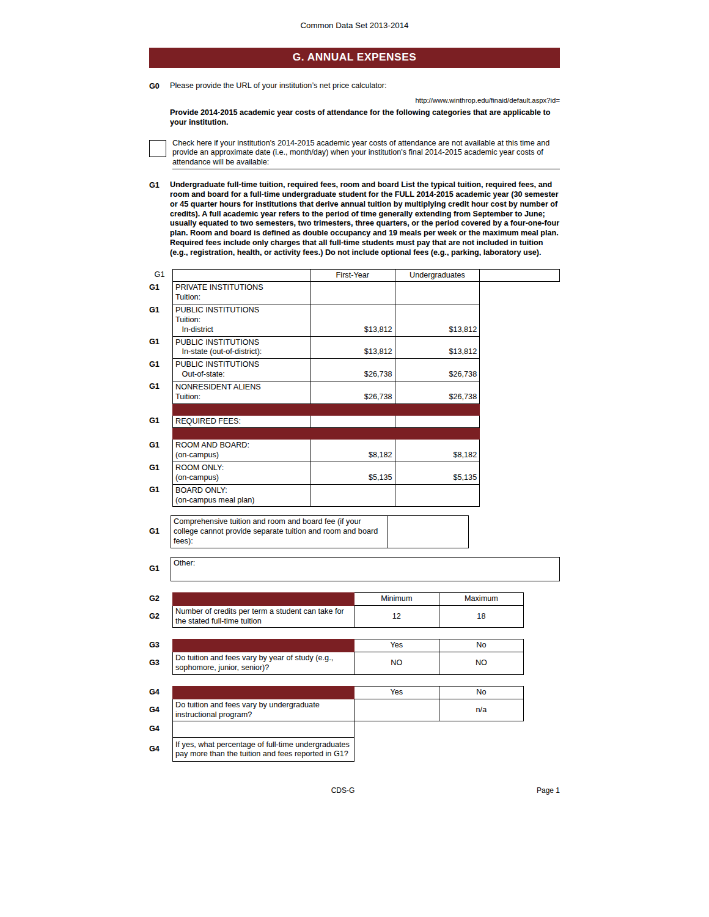Common Data Set 2013-2014
G. ANNUAL EXPENSES
G0
Please provide the URL of your institution’s net price calculator:
http://www.winthrop.edu/finaid/default.aspx?id=
Provide 2014-2015 academic year costs of attendance for the following categories that are applicable to your institution.
Check here if your institution's 2014-2015 academic year costs of attendance are not available at this time and provide an approximate date (i.e., month/day) when your institution's final 2014-2015 academic year costs of attendance will be available:
G1
Undergraduate full-time tuition, required fees, room and board List the typical tuition, required fees, and room and board for a full-time undergraduate student for the FULL 2014-2015 academic year (30 semester or 45 quarter hours for institutions that derive annual tuition by multiplying credit hour cost by number of credits). A full academic year refers to the period of time generally extending from September to June; usually equated to two semesters, two trimesters, three quarters, or the period covered by a four-one-four plan. Room and board is defined as double occupancy and 19 meals per week or the maximum meal plan. Required fees include only charges that all full-time students must pay that are not included in tuition (e.g., registration, health, or activity fees.) Do not include optional fees (e.g., parking, laboratory use).
| G1 | | First-Year | Undergraduates | |
| G1 | PRIVATE INSTITUTIONS Tuition: | | | |
| G1 | PUBLIC INSTITUTIONS Tuition: In-district | $13,812 | $13,812 | |
| G1 | PUBLIC INSTITUTIONS In-state (out-of-district): | $13,812 | $13,812 | |
| G1 | PUBLIC INSTITUTIONS Out-of-state: | $26,738 | $26,738 | |
| G1 | NONRESIDENT ALIENS Tuition: | $26,738 | $26,738 | |
| G1 | REQUIRED FEES: | | | |
| G1 | ROOM AND BOARD: (on-campus) | $8,182 | $8,182 | |
| G1 | ROOM ONLY: (on-campus) | $5,135 | $5,135 | |
| G1 | BOARD ONLY: (on-campus meal plan) | | | |
| G1 | Comprehensive tuition and room and board fee (if your college cannot provide separate tuition and room and board fees): | | |
| G1 | Other: |
| G2 | | Minimum | Maximum | |
| G2 | Number of credits per term a student can take for the stated full-time tuition | 12 | 18 | |
| G3 | | Yes | No | |
| G3 | Do tuition and fees vary by year of study (e.g., sophomore, junior, senior)? | NO | NO | |
| G4 | | Yes | No | |
| G4 | Do tuition and fees vary by undergraduate instructional program? | | n/a | |
| G4 | | |
| G4 | If yes, what percentage of full-time undergraduates pay more than the tuition and fees reported in G1? | |
CDS-G
Page 1